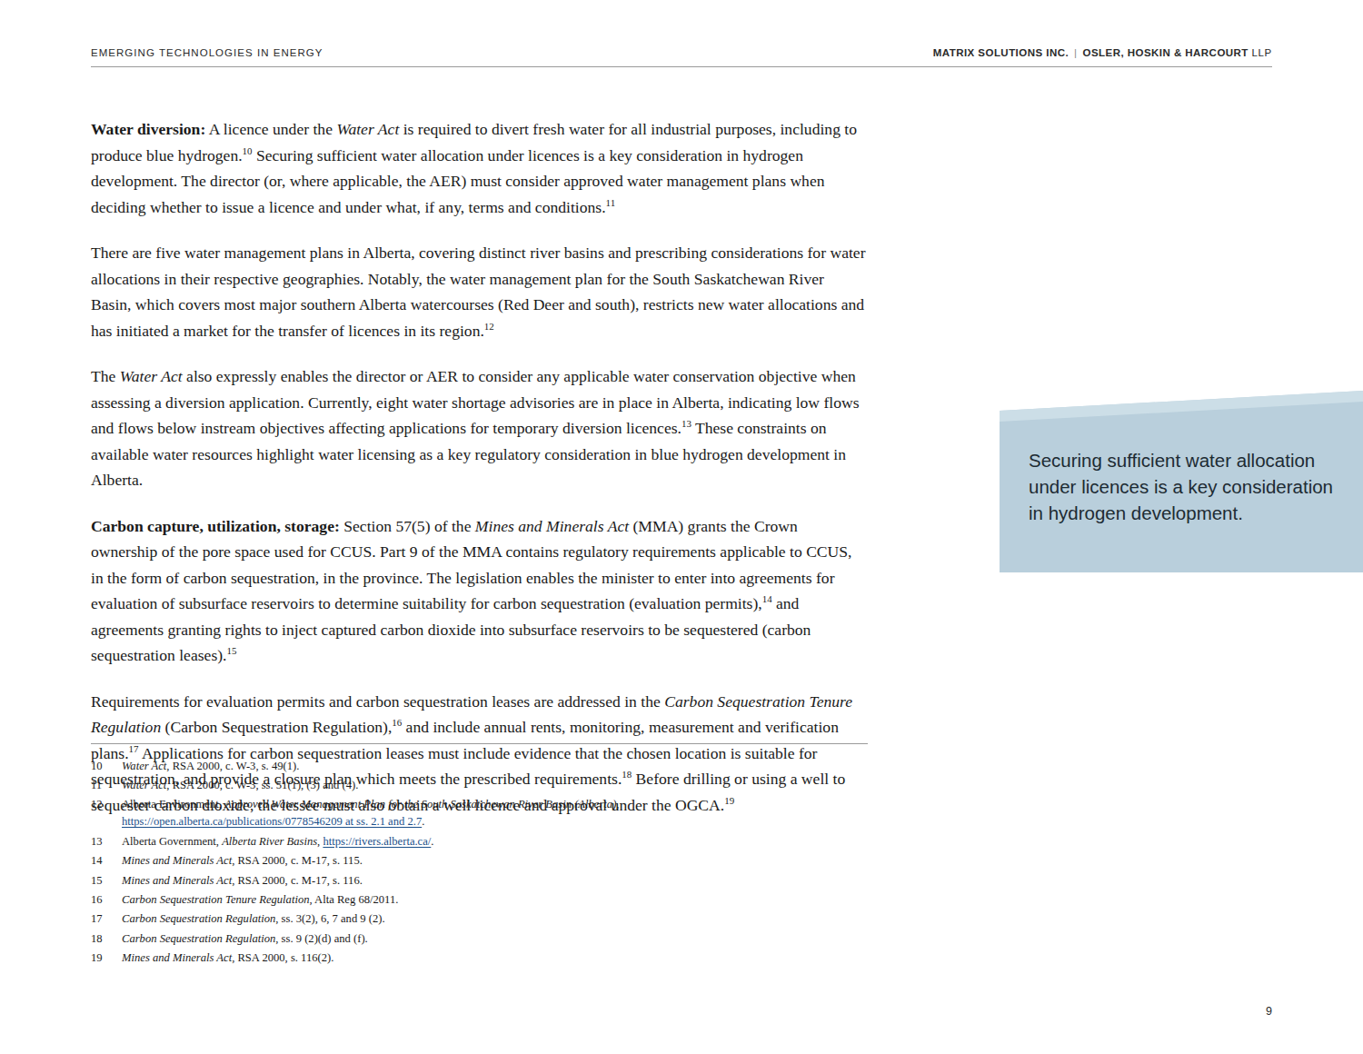Emerging Technologies in Energy
Matrix Solutions Inc.|Osler, Hoskin & Harcourt LLP
Water diversion: A licence under the Water Act is required to divert fresh water for all industrial purposes, including to produce blue hydrogen.10 Securing sufficient water allocation under licences is a key consideration in hydrogen development. The director (or, where applicable, the AER) must consider approved water management plans when deciding whether to issue a licence and under what, if any, terms and conditions.11
There are five water management plans in Alberta, covering distinct river basins and prescribing considerations for water allocations in their respective geographies. Notably, the water management plan for the South Saskatchewan River Basin, which covers most major southern Alberta watercourses (Red Deer and south), restricts new water allocations and has initiated a market for the transfer of licences in its region.12
The Water Act also expressly enables the director or AER to consider any applicable water conservation objective when assessing a diversion application. Currently, eight water shortage advisories are in place in Alberta, indicating low flows and flows below instream objectives affecting applications for temporary diversion licences.13 These constraints on available water resources highlight water licensing as a key regulatory consideration in blue hydrogen development in Alberta.
Carbon capture, utilization, storage: Section 57(5) of the Mines and Minerals Act (MMA) grants the Crown ownership of the pore space used for CCUS. Part 9 of the MMA contains regulatory requirements applicable to CCUS, in the form of carbon sequestration, in the province. The legislation enables the minister to enter into agreements for evaluation of subsurface reservoirs to determine suitability for carbon sequestration (evaluation permits),14 and agreements granting rights to inject captured carbon dioxide into subsurface reservoirs to be sequestered (carbon sequestration leases).15
Requirements for evaluation permits and carbon sequestration leases are addressed in the Carbon Sequestration Tenure Regulation (Carbon Sequestration Regulation),16 and include annual rents, monitoring, measurement and verification plans.17 Applications for carbon sequestration leases must include evidence that the chosen location is suitable for sequestration, and provide a closure plan which meets the prescribed requirements.18 Before drilling or using a well to sequester carbon dioxide, the lessee must also obtain a well licence and approval under the OGCA.19
Securing sufficient water allocation under licences is a key consideration in hydrogen development.
Water Act, RSA 2000, c. W-3, s. 49(1).
Water Act, RSA 2000, c. W-3, ss. 51(1), (3) and (4).
Alberta Environment, Approved Water Management Plan for the South Saskatchewan River Basin (Alberta),
https://open.alberta.ca/publications/0778546209 at ss. 2.1 and 2.7.
Alberta Government, Alberta River Basins, https://rivers.alberta.ca/.
Mines and Minerals Act, RSA 2000, c. M-17, s. 115.
Mines and Minerals Act, RSA 2000, c. M-17, s. 116.
Carbon Sequestration Tenure Regulation, Alta Reg 68/2011.
Carbon Sequestration Regulation, ss. 3(2), 6, 7 and 9 (2).
Carbon Sequestration Regulation, ss. 9 (2)(d) and (f).
Mines and Minerals Act, RSA 2000, s. 116(2).
9